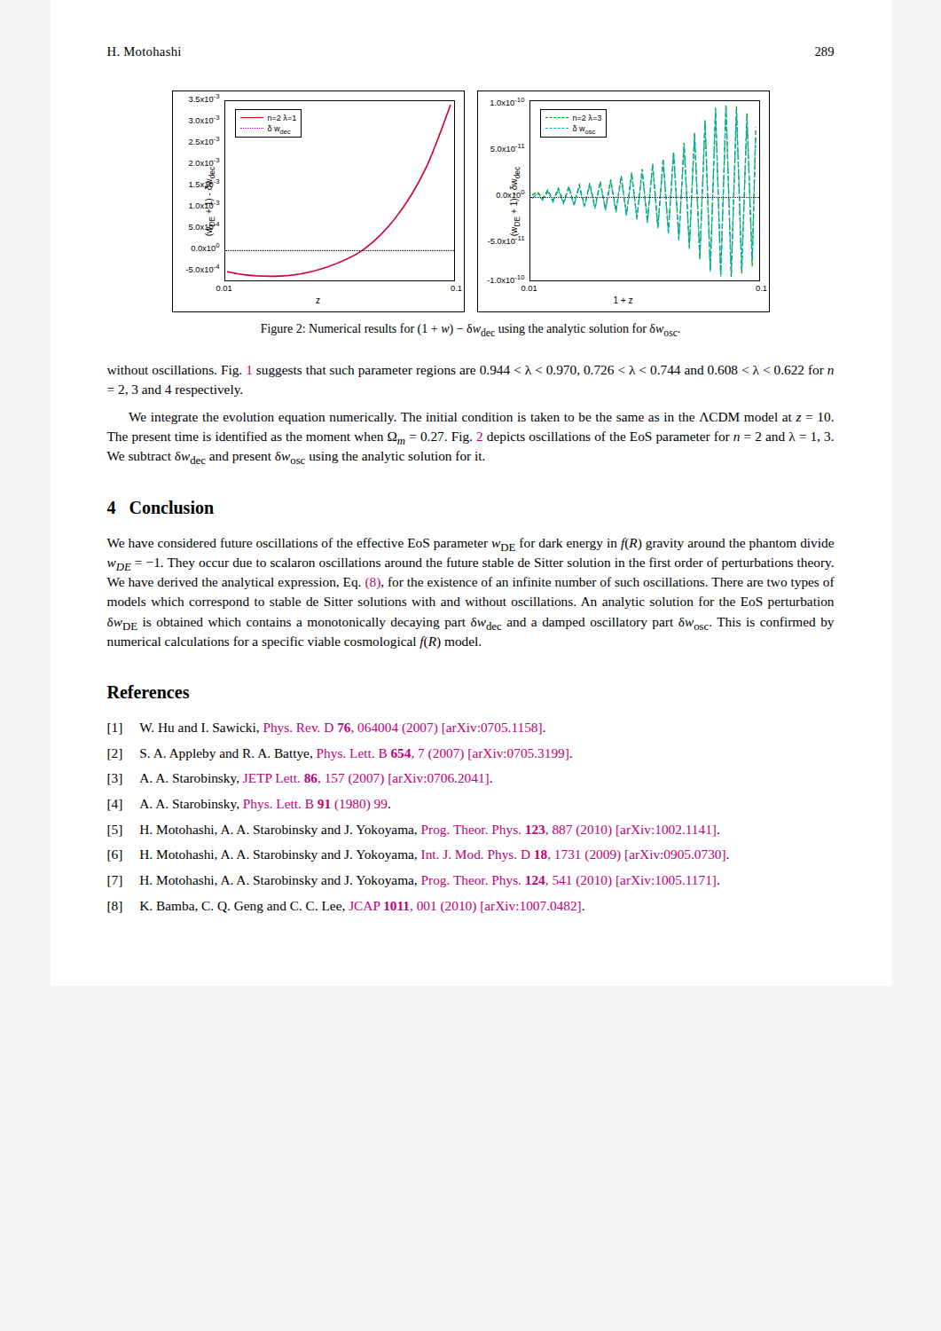H. Motohashi 289
(wDE + 1) - δwdec
3.5x10-3
3.0x10-3
2.5x10-3
2.0x10-3
1.5x10-3
1.0x10-3
5.0x10-4
0.0x100
-5.0x10-4
n=2 λ=1
δ wdec
0.01
0.1
z
(wDE + 1) - δwdec
1.0x10-10
5.0x10-11
0.0x100
-5.0x10-11
-1.0x10-10
n=2 λ=3
δ wosc
0.01
0.1
1 + z
Figure 2: Numerical results for (1 + w) − δwdec using the analytic solution for δwosc.
without oscillations. Fig. 1 suggests that such parameter regions are 0.944 < λ < 0.970, 0.726 < λ < 0.744 and 0.608 < λ < 0.622 for n = 2, 3 and 4 respectively.
We integrate the evolution equation numerically. The initial condition is taken to be the same as in the ΛCDM model at z = 10. The present time is identified as the moment when Ωm = 0.27. Fig. 2 depicts oscillations of the EoS parameter for n = 2 and λ = 1, 3. We subtract δwdec and present δwosc using the analytic solution for it.
4 Conclusion
We have considered future oscillations of the effective EoS parameter wDE for dark energy in f(R) gravity around the phantom divide wDE = −1. They occur due to scalaron oscillations around the future stable de Sitter solution in the first order of perturbations theory. We have derived the analytical expression, Eq. (8), for the existence of an infinite number of such oscillations. There are two types of models which correspond to stable de Sitter solutions with and without oscillations. An analytic solution for the EoS perturbation δwDE is obtained which contains a monotonically decaying part δwdec and a damped oscillatory part δwosc. This is confirmed by numerical calculations for a specific viable cosmological f(R) model.
References
W. Hu and I. Sawicki, Phys. Rev. D 76, 064004 (2007) [arXiv:0705.1158].
S. A. Appleby and R. A. Battye, Phys. Lett. B 654, 7 (2007) [arXiv:0705.3199].
A. A. Starobinsky, JETP Lett. 86, 157 (2007) [arXiv:0706.2041].
A. A. Starobinsky, Phys. Lett. B 91 (1980) 99.
H. Motohashi, A. A. Starobinsky and J. Yokoyama, Prog. Theor. Phys. 123, 887 (2010) [arXiv:1002.1141].
H. Motohashi, A. A. Starobinsky and J. Yokoyama, Int. J. Mod. Phys. D 18, 1731 (2009) [arXiv:0905.0730].
H. Motohashi, A. A. Starobinsky and J. Yokoyama, Prog. Theor. Phys. 124, 541 (2010) [arXiv:1005.1171].
K. Bamba, C. Q. Geng and C. C. Lee, JCAP 1011, 001 (2010) [arXiv:1007.0482].